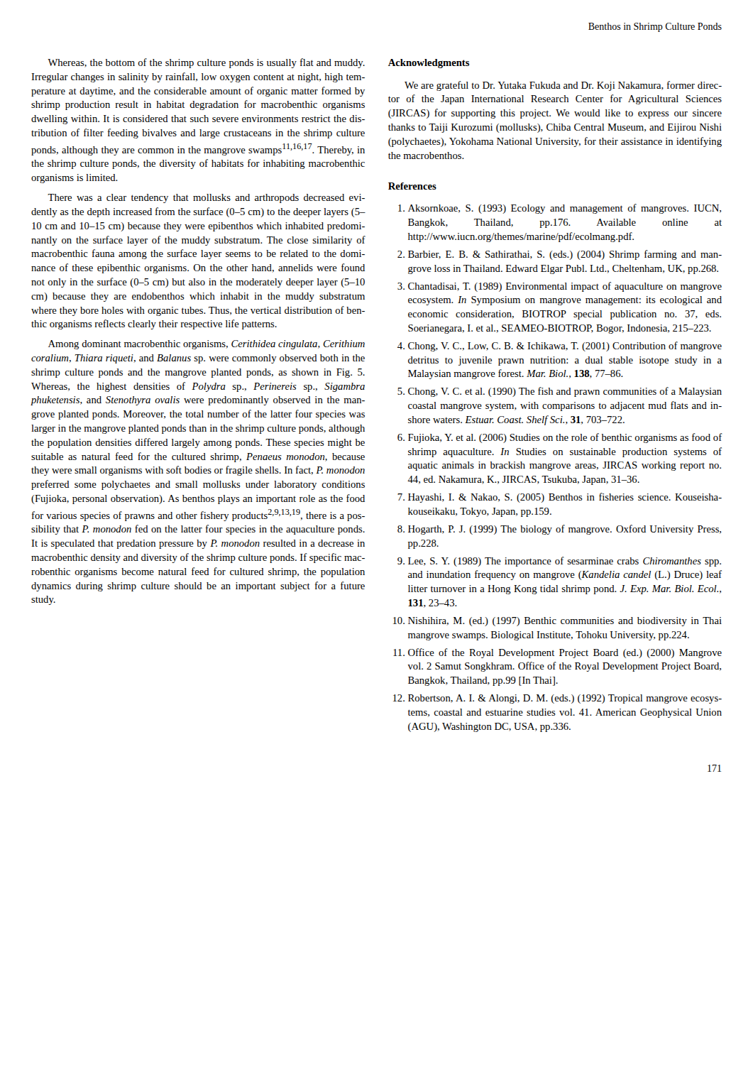Benthos in Shrimp Culture Ponds
Whereas, the bottom of the shrimp culture ponds is usually flat and muddy. Irregular changes in salinity by rainfall, low oxygen content at night, high temperature at daytime, and the considerable amount of organic matter formed by shrimp production result in habitat degradation for macrobenthic organisms dwelling within. It is considered that such severe environments restrict the distribution of filter feeding bivalves and large crustaceans in the shrimp culture ponds, although they are common in the mangrove swamps11,16,17. Thereby, in the shrimp culture ponds, the diversity of habitats for inhabiting macrobenthic organisms is limited.
There was a clear tendency that mollusks and arthropods decreased evidently as the depth increased from the surface (0–5 cm) to the deeper layers (5–10 cm and 10–15 cm) because they were epibenthos which inhabited predominantly on the surface layer of the muddy substratum. The close similarity of macrobenthic fauna among the surface layer seems to be related to the dominance of these epibenthic organisms. On the other hand, annelids were found not only in the surface (0–5 cm) but also in the moderately deeper layer (5–10 cm) because they are endobenthos which inhabit in the muddy substratum where they bore holes with organic tubes. Thus, the vertical distribution of benthic organisms reflects clearly their respective life patterns.
Among dominant macrobenthic organisms, Cerithidea cingulata, Cerithium coralium, Thiara riqueti, and Balanus sp. were commonly observed both in the shrimp culture ponds and the mangrove planted ponds, as shown in Fig. 5. Whereas, the highest densities of Polydra sp., Perinereis sp., Sigambra phuketensis, and Stenothyra ovalis were predominantly observed in the mangrove planted ponds. Moreover, the total number of the latter four species was larger in the mangrove planted ponds than in the shrimp culture ponds, although the population densities differed largely among ponds. These species might be suitable as natural feed for the cultured shrimp, Penaeus monodon, because they were small organisms with soft bodies or fragile shells. In fact, P. monodon preferred some polychaetes and small mollusks under laboratory conditions (Fujioka, personal observation). As benthos plays an important role as the food for various species of prawns and other fishery products2,9,13,19, there is a possibility that P. monodon fed on the latter four species in the aquaculture ponds. It is speculated that predation pressure by P. monodon resulted in a decrease in macrobenthic density and diversity of the shrimp culture ponds. If specific macrobenthic organisms become natural feed for cultured shrimp, the population dynamics during shrimp culture should be an important subject for a future study.
Acknowledgments
We are grateful to Dr. Yutaka Fukuda and Dr. Koji Nakamura, former director of the Japan International Research Center for Agricultural Sciences (JIRCAS) for supporting this project. We would like to express our sincere thanks to Taiji Kurozumi (mollusks), Chiba Central Museum, and Eijirou Nishi (polychaetes), Yokohama National University, for their assistance in identifying the macrobenthos.
References
Aksornkoae, S. (1993) Ecology and management of mangroves. IUCN, Bangkok, Thailand, pp.176. Available online at http://www.iucn.org/themes/marine/pdf/ecolmang.pdf.
Barbier, E. B. & Sathirathai, S. (eds.) (2004) Shrimp farming and mangrove loss in Thailand. Edward Elgar Publ. Ltd., Cheltenham, UK, pp.268.
Chantadisai, T. (1989) Environmental impact of aquaculture on mangrove ecosystem. In Symposium on mangrove management: its ecological and economic consideration, BIOTROP special publication no. 37, eds. Soerianegara, I. et al., SEAMEO-BIOTROP, Bogor, Indonesia, 215–223.
Chong, V. C., Low, C. B. & Ichikawa, T. (2001) Contribution of mangrove detritus to juvenile prawn nutrition: a dual stable isotope study in a Malaysian mangrove forest. Mar. Biol., 138, 77–86.
Chong, V. C. et al. (1990) The fish and prawn communities of a Malaysian coastal mangrove system, with comparisons to adjacent mud flats and inshore waters. Estuar. Coast. Shelf Sci., 31, 703–722.
Fujioka, Y. et al. (2006) Studies on the role of benthic organisms as food of shrimp aquaculture. In Studies on sustainable production systems of aquatic animals in brackish mangrove areas, JIRCAS working report no. 44, ed. Nakamura, K., JIRCAS, Tsukuba, Japan, 31–36.
Hayashi, I. & Nakao, S. (2005) Benthos in fisheries science. Kouseisha-kouseikaku, Tokyo, Japan, pp.159.
Hogarth, P. J. (1999) The biology of mangrove. Oxford University Press, pp.228.
Lee, S. Y. (1989) The importance of sesarminae crabs Chiromanthes spp. and inundation frequency on mangrove (Kandelia candel (L.) Druce) leaf litter turnover in a Hong Kong tidal shrimp pond. J. Exp. Mar. Biol. Ecol., 131, 23–43.
Nishihira, M. (ed.) (1997) Benthic communities and biodiversity in Thai mangrove swamps. Biological Institute, Tohoku University, pp.224.
Office of the Royal Development Project Board (ed.) (2000) Mangrove vol. 2 Samut Songkhram. Office of the Royal Development Project Board, Bangkok, Thailand, pp.99 [In Thai].
Robertson, A. I. & Alongi, D. M. (eds.) (1992) Tropical mangrove ecosystems, coastal and estuarine studies vol. 41. American Geophysical Union (AGU), Washington DC, USA, pp.336.
171